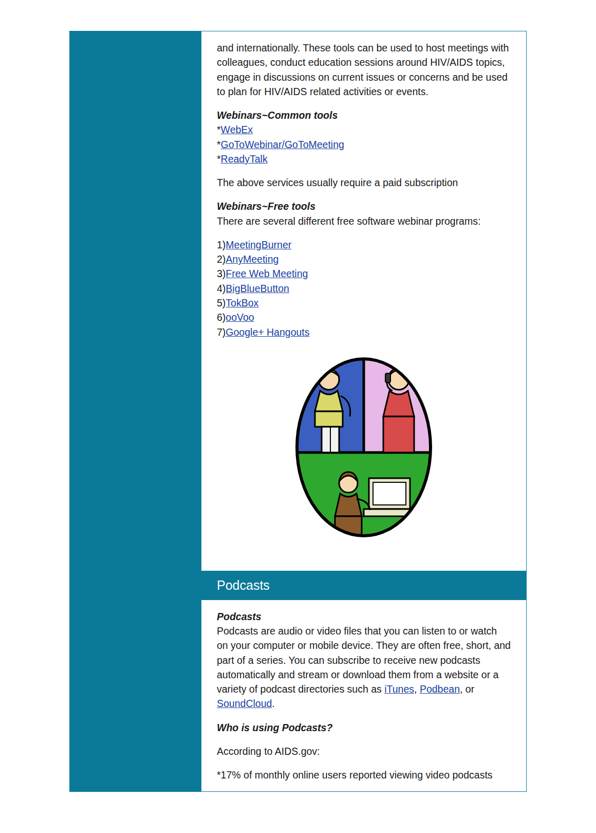and internationally. These tools can be used to host meetings with colleagues, conduct education sessions around HIV/AIDS topics, engage in discussions on current issues or concerns and be used to plan for HIV/AIDS related activities or events.
Webinars~Common tools
*WebEx
*GoToWebinar/GoToMeeting
*ReadyTalk
The above services usually require a paid subscription
Webinars~Free tools
There are several different free software webinar programs:
1)MeetingBurner
2)AnyMeeting
3)Free Web Meeting
4)BigBlueButton
5)TokBox
6)ooVoo
7)Google+ Hangouts
Podcasts
Podcasts
Podcasts are audio or video files that you can listen to or watch on your computer or mobile device. They are often free, short, and part of a series. You can subscribe to receive new podcasts automatically and stream or download them from a website or a variety of podcast directories such as iTunes, Podbean, or SoundCloud.
Who is using Podcasts?
According to AIDS.gov:
*17% of monthly online users reported viewing video podcasts only;